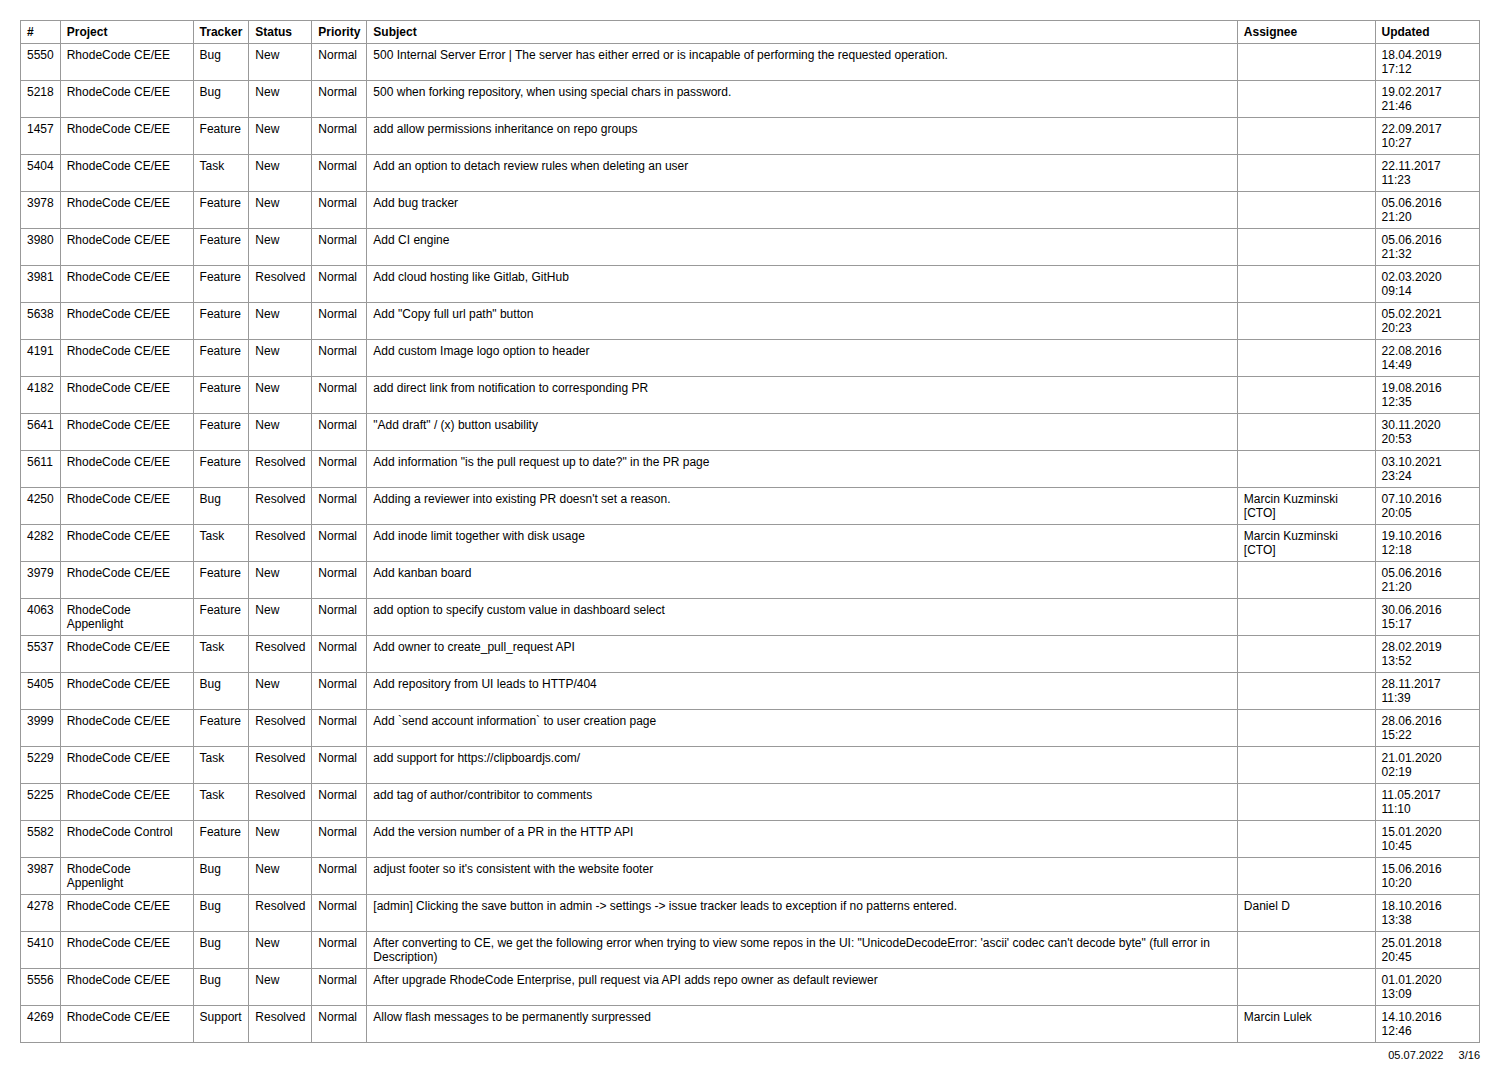| # | Project | Tracker | Status | Priority | Subject | Assignee | Updated |
| --- | --- | --- | --- | --- | --- | --- | --- |
| 5550 | RhodeCode CE/EE | Bug | New | Normal | 500 Internal Server Error / The server has either erred or is incapable of performing the requested operation. | | 18.04.2019 17:12 |
| 5218 | RhodeCode CE/EE | Bug | New | Normal | 500 when forking repository, when using special chars in password. | | 19.02.2017 21:46 |
| 1457 | RhodeCode CE/EE | Feature | New | Normal | add allow permissions inheritance on repo groups | | 22.09.2017 10:27 |
| 5404 | RhodeCode CE/EE | Task | New | Normal | Add an option to detach review rules when deleting an user | | 22.11.2017 11:23 |
| 3978 | RhodeCode CE/EE | Feature | New | Normal | Add bug tracker | | 05.06.2016 21:20 |
| 3980 | RhodeCode CE/EE | Feature | New | Normal | Add CI engine | | 05.06.2016 21:32 |
| 3981 | RhodeCode CE/EE | Feature | Resolved | Normal | Add cloud hosting like Gitlab, GitHub | | 02.03.2020 09:14 |
| 5638 | RhodeCode CE/EE | Feature | New | Normal | Add "Copy full url path" button | | 05.02.2021 20:23 |
| 4191 | RhodeCode CE/EE | Feature | New | Normal | Add custom Image logo option to header | | 22.08.2016 14:49 |
| 4182 | RhodeCode CE/EE | Feature | New | Normal | add direct link from notification to corresponding PR | | 19.08.2016 12:35 |
| 5641 | RhodeCode CE/EE | Feature | New | Normal | "Add draft" / (x) button usability | | 30.11.2020 20:53 |
| 5611 | RhodeCode CE/EE | Feature | Resolved | Normal | Add information "is the pull request up to date?" in the PR page | | 03.10.2021 23:24 |
| 4250 | RhodeCode CE/EE | Bug | Resolved | Normal | Adding a reviewer into existing PR doesn't set a reason. | Marcin Kuzminski [CTO] | 07.10.2016 20:05 |
| 4282 | RhodeCode CE/EE | Task | Resolved | Normal | Add inode limit together with disk usage | Marcin Kuzminski [CTO] | 19.10.2016 12:18 |
| 3979 | RhodeCode CE/EE | Feature | New | Normal | Add kanban board | | 05.06.2016 21:20 |
| 4063 | RhodeCode Appenlight | Feature | New | Normal | add option to specify custom value in dashboard select | | 30.06.2016 15:17 |
| 5537 | RhodeCode CE/EE | Task | Resolved | Normal | Add owner to create_pull_request API | | 28.02.2019 13:52 |
| 5405 | RhodeCode CE/EE | Bug | New | Normal | Add repository from UI leads to HTTP/404 | | 28.11.2017 11:39 |
| 3999 | RhodeCode CE/EE | Feature | Resolved | Normal | Add `send account information` to user creation page | | 28.06.2016 15:22 |
| 5229 | RhodeCode CE/EE | Task | Resolved | Normal | add support for https://clipboardjs.com/ | | 21.01.2020 02:19 |
| 5225 | RhodeCode CE/EE | Task | Resolved | Normal | add tag of author/contribitor to comments | | 11.05.2017 11:10 |
| 5582 | RhodeCode Control | Feature | New | Normal | Add the version number of a PR in the HTTP API | | 15.01.2020 10:45 |
| 3987 | RhodeCode Appenlight | Bug | New | Normal | adjust footer so it's consistent with the website footer | | 15.06.2016 10:20 |
| 4278 | RhodeCode CE/EE | Bug | Resolved | Normal | [admin] Clicking the save button in admin -> settings -> issue tracker leads to exception if no patterns entered. | Daniel D | 18.10.2016 13:38 |
| 5410 | RhodeCode CE/EE | Bug | New | Normal | After converting to CE, we get the following error when trying to view some repos in the UI: "UnicodeDecodeError: 'ascii' codec can't decode byte" (full error in Description) | | 25.01.2018 20:45 |
| 5556 | RhodeCode CE/EE | Bug | New | Normal | After upgrade RhodeCode Enterprise, pull request via API adds repo owner as default reviewer | | 01.01.2020 13:09 |
| 4269 | RhodeCode CE/EE | Support | Resolved | Normal | Allow flash messages to be permanently surpressed | Marcin Lulek | 14.10.2016 12:46 |
05.07.2022 3/16